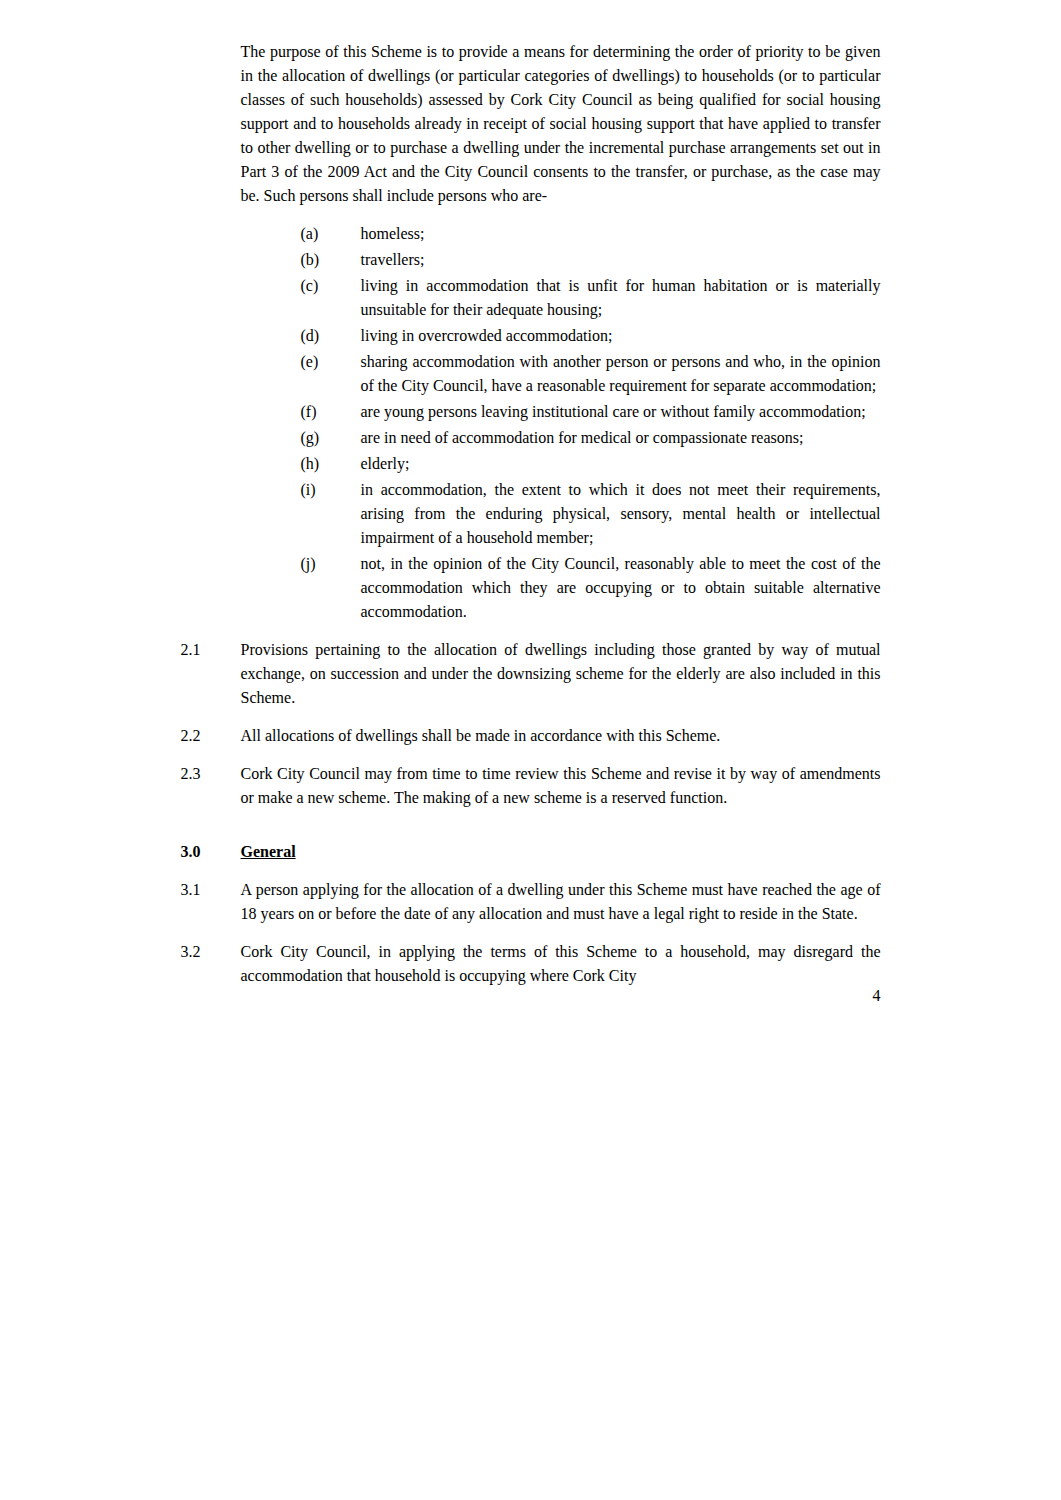The purpose of this Scheme is to provide a means for determining the order of priority to be given in the allocation of dwellings (or particular categories of dwellings) to households (or to particular classes of such households) assessed by Cork City Council as being qualified for social housing support and to households already in receipt of social housing support that have applied to transfer to other dwelling or to purchase a dwelling under the incremental purchase arrangements set out in Part 3 of the 2009 Act and the City Council consents to the transfer, or purchase, as the case may be. Such persons shall include persons who are-
(a) homeless;
(b) travellers;
(c) living in accommodation that is unfit for human habitation or is materially unsuitable for their adequate housing;
(d) living in overcrowded accommodation;
(e) sharing accommodation with another person or persons and who, in the opinion of the City Council, have a reasonable requirement for separate accommodation;
(f) are young persons leaving institutional care or without family accommodation;
(g) are in need of accommodation for medical or compassionate reasons;
(h) elderly;
(i) in accommodation, the extent to which it does not meet their requirements, arising from the enduring physical, sensory, mental health or intellectual impairment of a household member;
(j) not, in the opinion of the City Council, reasonably able to meet the cost of the accommodation which they are occupying or to obtain suitable alternative accommodation.
2.1
Provisions pertaining to the allocation of dwellings including those granted by way of mutual exchange, on succession and under the downsizing scheme for the elderly are also included in this Scheme.
2.2
All allocations of dwellings shall be made in accordance with this Scheme.
2.3
Cork City Council may from time to time review this Scheme and revise it by way of amendments or make a new scheme. The making of a new scheme is a reserved function.
3.0
General
3.1
A person applying for the allocation of a dwelling under this Scheme must have reached the age of 18 years on or before the date of any allocation and must have a legal right to reside in the State.
3.2
Cork City Council, in applying the terms of this Scheme to a household, may disregard the accommodation that household is occupying where Cork City
4